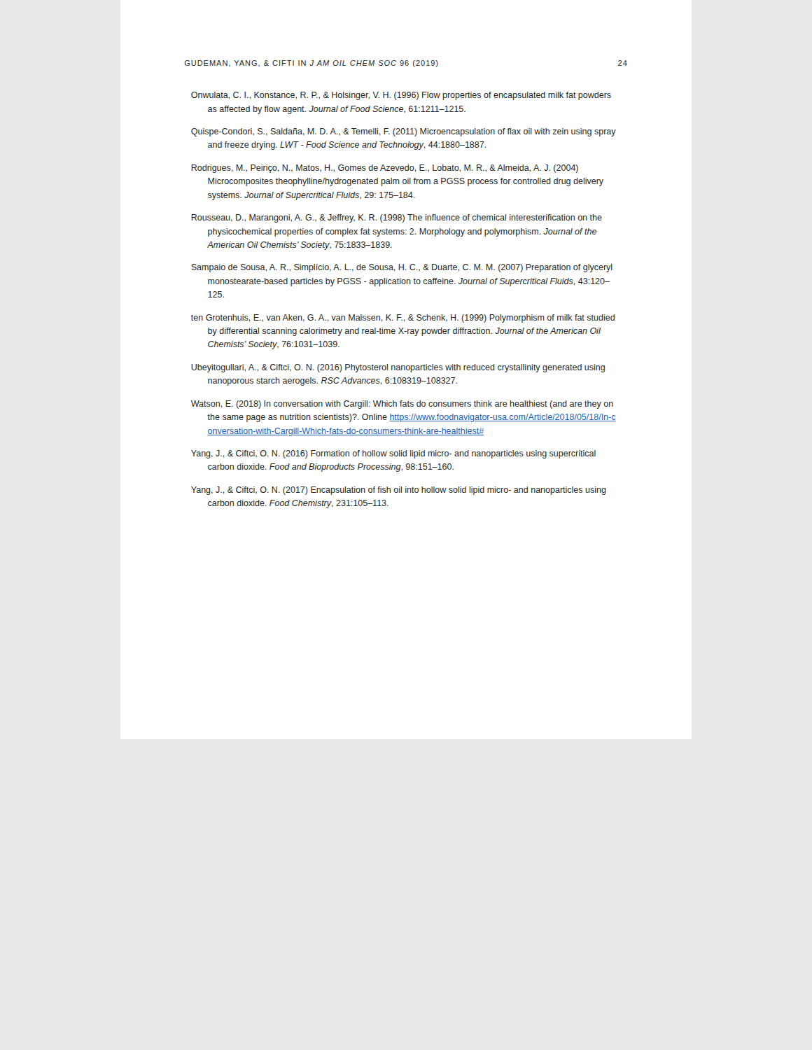Gudeman, Yang, & Cifti in J Am Oil Chem Soc 96 (2019) 24
Onwulata, C. I., Konstance, R. P., & Holsinger, V. H. (1996) Flow properties of encapsulated milk fat powders as affected by flow agent. Journal of Food Science, 61:1211–1215.
Quispe-Condori, S., Saldaña, M. D. A., & Temelli, F. (2011) Microencapsulation of flax oil with zein using spray and freeze drying. LWT - Food Science and Technology, 44:1880–1887.
Rodrigues, M., Peiriço, N., Matos, H., Gomes de Azevedo, E., Lobato, M. R., & Almeida, A. J. (2004) Microcomposites theophylline/hydrogenated palm oil from a PGSS process for controlled drug delivery systems. Journal of Supercritical Fluids, 29: 175–184.
Rousseau, D., Marangoni, A. G., & Jeffrey, K. R. (1998) The influence of chemical interesterification on the physicochemical properties of complex fat systems: 2. Morphology and polymorphism. Journal of the American Oil Chemists’ Society, 75:1833–1839.
Sampaio de Sousa, A. R., Simplício, A. L., de Sousa, H. C., & Duarte, C. M. M. (2007) Preparation of glyceryl monostearate-based particles by PGSS - application to caffeine. Journal of Supercritical Fluids, 43:120–125.
ten Grotenhuis, E., van Aken, G. A., van Malssen, K. F., & Schenk, H. (1999) Polymorphism of milk fat studied by differential scanning calorimetry and real-time X-ray powder diffraction. Journal of the American Oil Chemists’ Society, 76:1031–1039.
Ubeyitogullari, A., & Ciftci, O. N. (2016) Phytosterol nanoparticles with reduced crystallinity generated using nanoporous starch aerogels. RSC Advances, 6:108319–108327.
Watson, E. (2018) In conversation with Cargill: Which fats do consumers think are healthiest (and are they on the same page as nutrition scientists)?. Online https://www.foodnavigator-usa.com/Article/2018/05/18/In-conversation-with-Cargill-Which-fats-do-consumers-think-are-healthiest#
Yang, J., & Ciftci, O. N. (2016) Formation of hollow solid lipid micro- and nanoparticles using supercritical carbon dioxide. Food and Bioproducts Processing, 98:151–160.
Yang, J., & Ciftci, O. N. (2017) Encapsulation of fish oil into hollow solid lipid micro- and nanoparticles using carbon dioxide. Food Chemistry, 231:105–113.